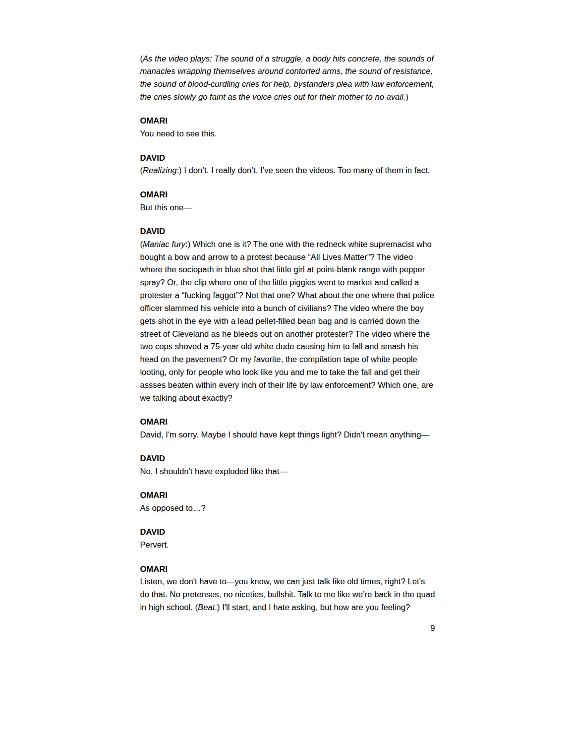(As the video plays: The sound of a struggle, a body hits concrete, the sounds of manacles wrapping themselves around contorted arms, the sound of resistance, the sound of blood-curdling cries for help, bystanders plea with law enforcement, the cries slowly go faint as the voice cries out for their mother to no avail.)
OMARI
You need to see this.
DAVID
(Realizing:) I don’t. I really don’t. I’ve seen the videos. Too many of them in fact.
OMARI
But this one—
DAVID
(Maniac fury:) Which one is it? The one with the redneck white supremacist who bought a bow and arrow to a protest because “All Lives Matter”? The video where the sociopath in blue shot that little girl at point-blank range with pepper spray? Or, the clip where one of the little piggies went to market and called a protester a “fucking faggot”? Not that one? What about the one where that police officer slammed his vehicle into a bunch of civilians? The video where the boy gets shot in the eye with a lead pellet-filled bean bag and is carried down the street of Cleveland as he bleeds out on another protester? The video where the two cops shoved a 75-year old white dude causing him to fall and smash his head on the pavement? Or my favorite, the compilation tape of white people looting, only for people who look like you and me to take the fall and get their assses beaten within every inch of their life by law enforcement? Which one, are we talking about exactly?
OMARI
David, I'm sorry. Maybe I should have kept things light? Didn't mean anything—
DAVID
No, I shouldn't have exploded like that—
OMARI
As opposed to…?
DAVID
Pervert.
OMARI
Listen, we don't have to—you know, we can just talk like old times, right? Let's do that. No pretenses, no niceties, bullshit. Talk to me like we’re back in the quad in high school. (Beat.) I'll start, and I hate asking, but how are you feeling?
9